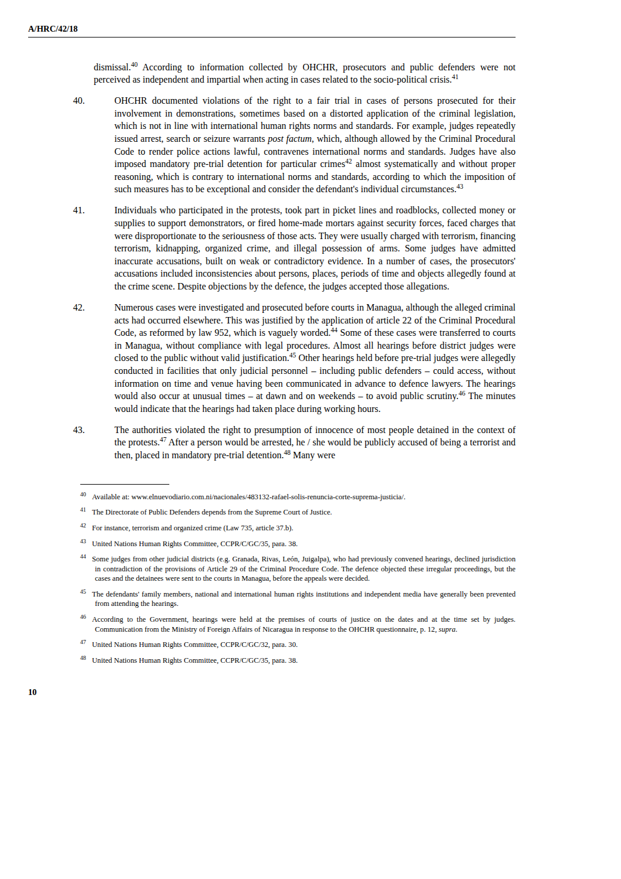A/HRC/42/18
dismissal.40 According to information collected by OHCHR, prosecutors and public defenders were not perceived as independent and impartial when acting in cases related to the socio-political crisis.41
40. OHCHR documented violations of the right to a fair trial in cases of persons prosecuted for their involvement in demonstrations, sometimes based on a distorted application of the criminal legislation, which is not in line with international human rights norms and standards. For example, judges repeatedly issued arrest, search or seizure warrants post factum, which, although allowed by the Criminal Procedural Code to render police actions lawful, contravenes international norms and standards. Judges have also imposed mandatory pre-trial detention for particular crimes42 almost systematically and without proper reasoning, which is contrary to international norms and standards, according to which the imposition of such measures has to be exceptional and consider the defendant's individual circumstances.43
41. Individuals who participated in the protests, took part in picket lines and roadblocks, collected money or supplies to support demonstrators, or fired home-made mortars against security forces, faced charges that were disproportionate to the seriousness of those acts. They were usually charged with terrorism, financing terrorism, kidnapping, organized crime, and illegal possession of arms. Some judges have admitted inaccurate accusations, built on weak or contradictory evidence. In a number of cases, the prosecutors' accusations included inconsistencies about persons, places, periods of time and objects allegedly found at the crime scene. Despite objections by the defence, the judges accepted those allegations.
42. Numerous cases were investigated and prosecuted before courts in Managua, although the alleged criminal acts had occurred elsewhere. This was justified by the application of article 22 of the Criminal Procedural Code, as reformed by law 952, which is vaguely worded.44 Some of these cases were transferred to courts in Managua, without compliance with legal procedures. Almost all hearings before district judges were closed to the public without valid justification.45 Other hearings held before pre-trial judges were allegedly conducted in facilities that only judicial personnel – including public defenders – could access, without information on time and venue having been communicated in advance to defence lawyers. The hearings would also occur at unusual times – at dawn and on weekends – to avoid public scrutiny.46 The minutes would indicate that the hearings had taken place during working hours.
43. The authorities violated the right to presumption of innocence of most people detained in the context of the protests.47 After a person would be arrested, he / she would be publicly accused of being a terrorist and then, placed in mandatory pre-trial detention.48 Many were
40 Available at: www.elnuevodiario.com.ni/nacionales/483132-rafael-solis-renuncia-corte-suprema-justicia/.
41 The Directorate of Public Defenders depends from the Supreme Court of Justice.
42 For instance, terrorism and organized crime (Law 735, article 37.b).
43 United Nations Human Rights Committee, CCPR/C/GC/35, para. 38.
44 Some judges from other judicial districts (e.g. Granada, Rivas, León, Juigalpa), who had previously convened hearings, declined jurisdiction in contradiction of the provisions of Article 29 of the Criminal Procedure Code. The defence objected these irregular proceedings, but the cases and the detainees were sent to the courts in Managua, before the appeals were decided.
45 The defendants' family members, national and international human rights institutions and independent media have generally been prevented from attending the hearings.
46 According to the Government, hearings were held at the premises of courts of justice on the dates and at the time set by judges. Communication from the Ministry of Foreign Affairs of Nicaragua in response to the OHCHR questionnaire, p. 12, supra.
47 United Nations Human Rights Committee, CCPR/C/GC/32, para. 30.
48 United Nations Human Rights Committee, CCPR/C/GC/35, para. 38.
10